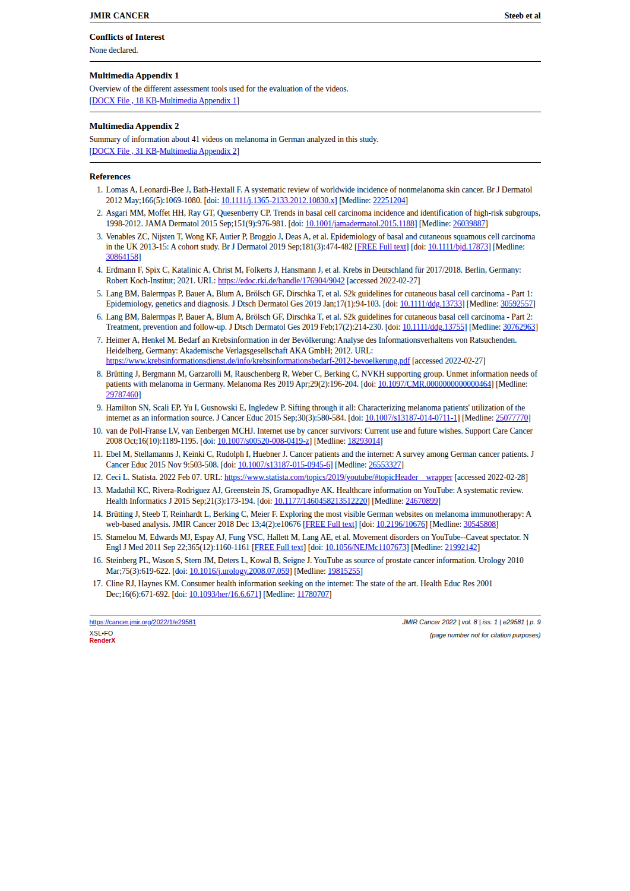JMIR CANCER Steeb et al
Conflicts of Interest
None declared.
Multimedia Appendix 1
Overview of the different assessment tools used for the evaluation of the videos.
[DOCX File , 18 KB-Multimedia Appendix 1]
Multimedia Appendix 2
Summary of information about 41 videos on melanoma in German analyzed in this study.
[DOCX File , 31 KB-Multimedia Appendix 2]
References
Lomas A, Leonardi-Bee J, Bath-Hextall F. A systematic review of worldwide incidence of nonmelanoma skin cancer. Br J Dermatol 2012 May;166(5):1069-1080. [doi: 10.1111/j.1365-2133.2012.10830.x] [Medline: 22251204]
Asgari MM, Moffet HH, Ray GT, Quesenberry CP. Trends in basal cell carcinoma incidence and identification of high-risk subgroups, 1998-2012. JAMA Dermatol 2015 Sep;151(9):976-981. [doi: 10.1001/jamadermatol.2015.1188] [Medline: 26039887]
Venables ZC, Nijsten T, Wong KF, Autier P, Broggio J, Deas A, et al. Epidemiology of basal and cutaneous squamous cell carcinoma in the UK 2013-15: A cohort study. Br J Dermatol 2019 Sep;181(3):474-482 [FREE Full text] [doi: 10.1111/bjd.17873] [Medline: 30864158]
Erdmann F, Spix C, Katalinic A, Christ M, Folkerts J, Hansmann J, et al. Krebs in Deutschland für 2017/2018. Berlin, Germany: Robert Koch-Institut; 2021. URL: https://edoc.rki.de/handle/176904/9042 [accessed 2022-02-27]
Lang BM, Balermpas P, Bauer A, Blum A, Brölsch GF, Dirschka T, et al. S2k guidelines for cutaneous basal cell carcinoma - Part 1: Epidemiology, genetics and diagnosis. J Dtsch Dermatol Ges 2019 Jan;17(1):94-103. [doi: 10.1111/ddg.13733] [Medline: 30592557]
Lang BM, Balermpas P, Bauer A, Blum A, Brölsch GF, Dirschka T, et al. S2k guidelines for cutaneous basal cell carcinoma - Part 2: Treatment, prevention and follow-up. J Dtsch Dermatol Ges 2019 Feb;17(2):214-230. [doi: 10.1111/ddg.13755] [Medline: 30762963]
Heimer A, Henkel M. Bedarf an Krebsinformation in der Bevölkerung: Analyse des Informationsverhaltens von Ratsuchenden. Heidelberg, Germany: Akademische Verlagsgesellschaft AKA GmbH; 2012. URL: https://www.krebsinformationsdienst.de/info/krebsinformationsbedarf-2012-bevoelkerung.pdf [accessed 2022-02-27]
Brütting J, Bergmann M, Garzarolli M, Rauschenberg R, Weber C, Berking C, NVKH supporting group. Unmet information needs of patients with melanoma in Germany. Melanoma Res 2019 Apr;29(2):196-204. [doi: 10.1097/CMR.0000000000000464] [Medline: 29787460]
Hamilton SN, Scali EP, Yu I, Gusnowski E, Ingledew P. Sifting through it all: Characterizing melanoma patients' utilization of the internet as an information source. J Cancer Educ 2015 Sep;30(3):580-584. [doi: 10.1007/s13187-014-0711-1] [Medline: 25077770]
van de Poll-Franse LV, van Eenbergen MCHJ. Internet use by cancer survivors: Current use and future wishes. Support Care Cancer 2008 Oct;16(10):1189-1195. [doi: 10.1007/s00520-008-0419-z] [Medline: 18293014]
Ebel M, Stellamanns J, Keinki C, Rudolph I, Huebner J. Cancer patients and the internet: A survey among German cancer patients. J Cancer Educ 2015 Nov 9:503-508. [doi: 10.1007/s13187-015-0945-6] [Medline: 26553327]
Ceci L. Statista. 2022 Feb 07. URL: https://www.statista.com/topics/2019/youtube/#topicHeader__wrapper [accessed 2022-02-28]
Madathil KC, Rivera-Rodriguez AJ, Greenstein JS, Gramopadhye AK. Healthcare information on YouTube: A systematic review. Health Informatics J 2015 Sep;21(3):173-194. [doi: 10.1177/1460458213512220] [Medline: 24670899]
Brütting J, Steeb T, Reinhardt L, Berking C, Meier F. Exploring the most visible German websites on melanoma immunotherapy: A web-based analysis. JMIR Cancer 2018 Dec 13;4(2):e10676 [FREE Full text] [doi: 10.2196/10676] [Medline: 30545808]
Stamelou M, Edwards MJ, Espay AJ, Fung VSC, Hallett M, Lang AE, et al. Movement disorders on YouTube--Caveat spectator. N Engl J Med 2011 Sep 22;365(12):1160-1161 [FREE Full text] [doi: 10.1056/NEJMc1107673] [Medline: 21992142]
Steinberg PL, Wason S, Stern JM, Deters L, Kowal B, Seigne J. YouTube as source of prostate cancer information. Urology 2010 Mar;75(3):619-622. [doi: 10.1016/j.urology.2008.07.059] [Medline: 19815255]
Cline RJ, Haynes KM. Consumer health information seeking on the internet: The state of the art. Health Educ Res 2001 Dec;16(6):671-692. [doi: 10.1093/her/16.6.671] [Medline: 11780707]
https://cancer.jmir.org/2022/1/e29581
JMIR Cancer 2022 | vol. 8 | iss. 1 | e29581 | p. 9
XSL•FO
RenderX
(page number not for citation purposes)